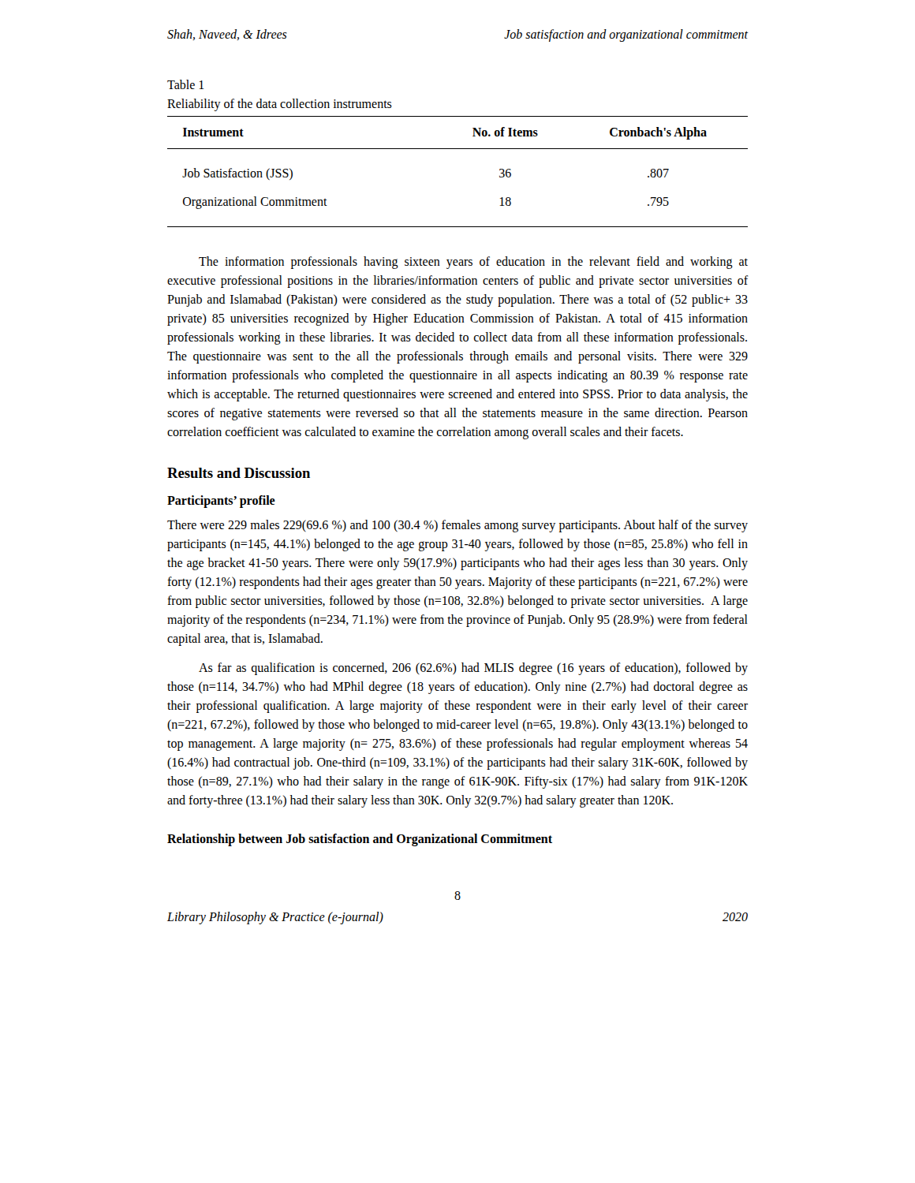Shah, Naveed, & Idrees Job satisfaction and organizational commitment
Table 1 Reliability of the data collection instruments
| Instrument | No. of Items | Cronbach's Alpha |
| --- | --- | --- |
| Job Satisfaction (JSS) | 36 | .807 |
| Organizational Commitment | 18 | .795 |
The information professionals having sixteen years of education in the relevant field and working at executive professional positions in the libraries/information centers of public and private sector universities of Punjab and Islamabad (Pakistan) were considered as the study population. There was a total of (52 public+ 33 private) 85 universities recognized by Higher Education Commission of Pakistan. A total of 415 information professionals working in these libraries. It was decided to collect data from all these information professionals. The questionnaire was sent to the all the professionals through emails and personal visits. There were 329 information professionals who completed the questionnaire in all aspects indicating an 80.39 % response rate which is acceptable. The returned questionnaires were screened and entered into SPSS. Prior to data analysis, the scores of negative statements were reversed so that all the statements measure in the same direction. Pearson correlation coefficient was calculated to examine the correlation among overall scales and their facets.
Results and Discussion
Participants’ profile
There were 229 males 229(69.6 %) and 100 (30.4 %) females among survey participants. About half of the survey participants (n=145, 44.1%) belonged to the age group 31-40 years, followed by those (n=85, 25.8%) who fell in the age bracket 41-50 years. There were only 59(17.9%) participants who had their ages less than 30 years. Only forty (12.1%) respondents had their ages greater than 50 years. Majority of these participants (n=221, 67.2%) were from public sector universities, followed by those (n=108, 32.8%) belonged to private sector universities. A large majority of the respondents (n=234, 71.1%) were from the province of Punjab. Only 95 (28.9%) were from federal capital area, that is, Islamabad.
As far as qualification is concerned, 206 (62.6%) had MLIS degree (16 years of education), followed by those (n=114, 34.7%) who had MPhil degree (18 years of education). Only nine (2.7%) had doctoral degree as their professional qualification. A large majority of these respondent were in their early level of their career (n=221, 67.2%), followed by those who belonged to mid-career level (n=65, 19.8%). Only 43(13.1%) belonged to top management. A large majority (n= 275, 83.6%) of these professionals had regular employment whereas 54 (16.4%) had contractual job. One-third (n=109, 33.1%) of the participants had their salary 31K-60K, followed by those (n=89, 27.1%) who had their salary in the range of 61K-90K. Fifty-six (17%) had salary from 91K-120K and forty-three (13.1%) had their salary less than 30K. Only 32(9.7%) had salary greater than 120K.
Relationship between Job satisfaction and Organizational Commitment
8
Library Philosophy & Practice (e-journal) 2020